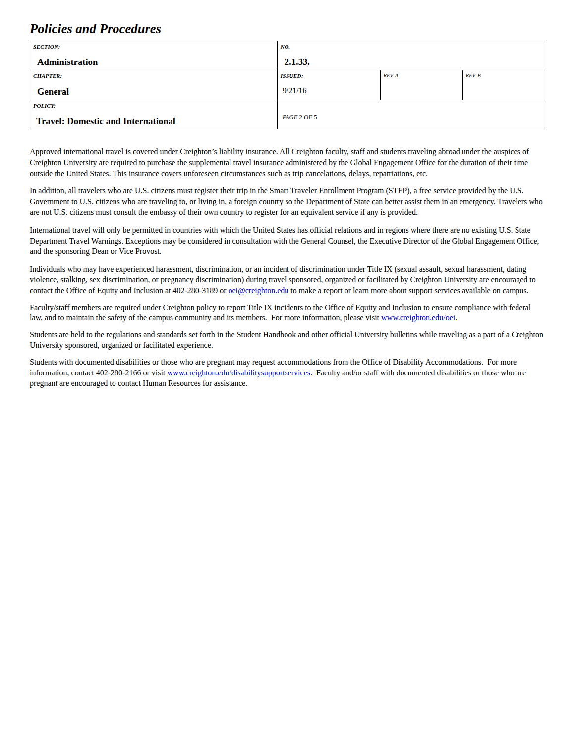Policies and Procedures
| SECTION: Administration | NO. 2.1.33. |
| CHAPTER: General | ISSUED: 9/21/16 | REV. A | REV. B |
| POLICY: Travel: Domestic and International | PAGE 2 OF 5 |
Approved international travel is covered under Creighton’s liability insurance. All Creighton faculty, staff and students traveling abroad under the auspices of Creighton University are required to purchase the supplemental travel insurance administered by the Global Engagement Office for the duration of their time outside the United States. This insurance covers unforeseen circumstances such as trip cancelations, delays, repatriations, etc.
In addition, all travelers who are U.S. citizens must register their trip in the Smart Traveler Enrollment Program (STEP), a free service provided by the U.S. Government to U.S. citizens who are traveling to, or living in, a foreign country so the Department of State can better assist them in an emergency. Travelers who are not U.S. citizens must consult the embassy of their own country to register for an equivalent service if any is provided.
International travel will only be permitted in countries with which the United States has official relations and in regions where there are no existing U.S. State Department Travel Warnings. Exceptions may be considered in consultation with the General Counsel, the Executive Director of the Global Engagement Office, and the sponsoring Dean or Vice Provost.
Individuals who may have experienced harassment, discrimination, or an incident of discrimination under Title IX (sexual assault, sexual harassment, dating violence, stalking, sex discrimination, or pregnancy discrimination) during travel sponsored, organized or facilitated by Creighton University are encouraged to contact the Office of Equity and Inclusion at 402-280-3189 or oei@creighton.edu to make a report or learn more about support services available on campus.
Faculty/staff members are required under Creighton policy to report Title IX incidents to the Office of Equity and Inclusion to ensure compliance with federal law, and to maintain the safety of the campus community and its members. For more information, please visit www.creighton.edu/oei.
Students are held to the regulations and standards set forth in the Student Handbook and other official University bulletins while traveling as a part of a Creighton University sponsored, organized or facilitated experience.
Students with documented disabilities or those who are pregnant may request accommodations from the Office of Disability Accommodations. For more information, contact 402-280-2166 or visit www.creighton.edu/disabilitysupportservices. Faculty and/or staff with documented disabilities or those who are pregnant are encouraged to contact Human Resources for assistance.